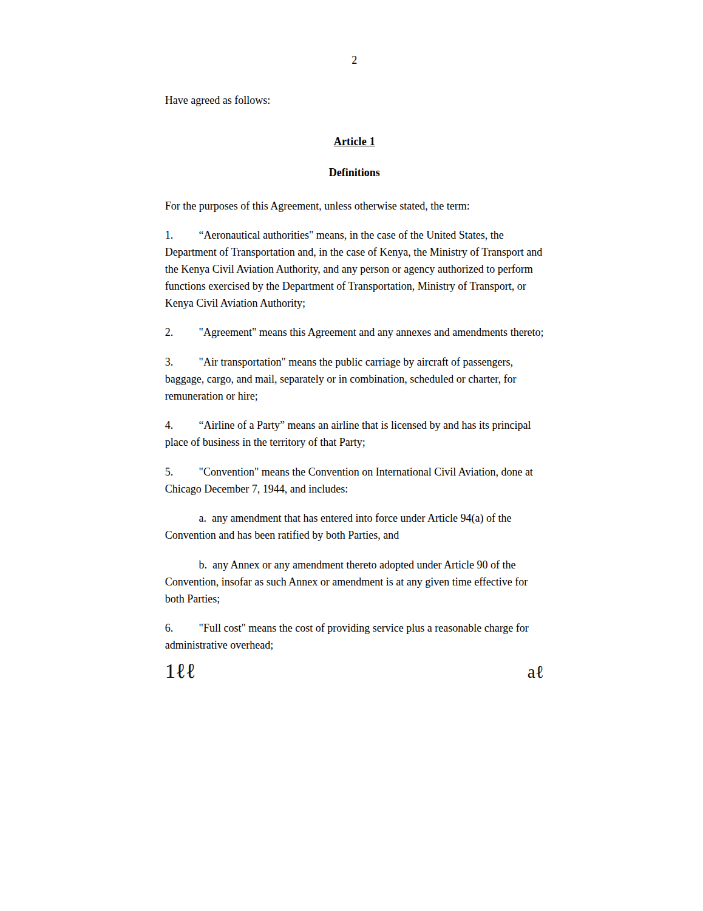2
Have agreed as follows:
Article 1
Definitions
For the purposes of this Agreement, unless otherwise stated, the term:
1.“Aeronautical authorities" means, in the case of the United States, the Department of Transportation and, in the case of Kenya, the Ministry of Transport and the Kenya Civil Aviation Authority, and any person or agency authorized to perform functions exercised by the Department of Transportation, Ministry of Transport, or Kenya Civil Aviation Authority;
2."Agreement" means this Agreement and any annexes and amendments thereto;
3."Air transportation" means the public carriage by aircraft of passengers, baggage, cargo, and mail, separately or in combination, scheduled or charter, for remuneration or hire;
4.“Airline of a Party” means an airline that is licensed by and has its principal place of business in the territory of that Party;
5."Convention" means the Convention on International Civil Aviation, done at Chicago December 7, 1944, and includes:
a. any amendment that has entered into force under Article 94(a) of the Convention and has been ratified by both Parties, and
b. any Annex or any amendment thereto adopted under Article 90 of the Convention, insofar as such Annex or amendment is at any given time effective for both Parties;
6."Full cost" means the cost of providing service plus a reasonable charge for administrative overhead;
1ℓℓ
aℓ